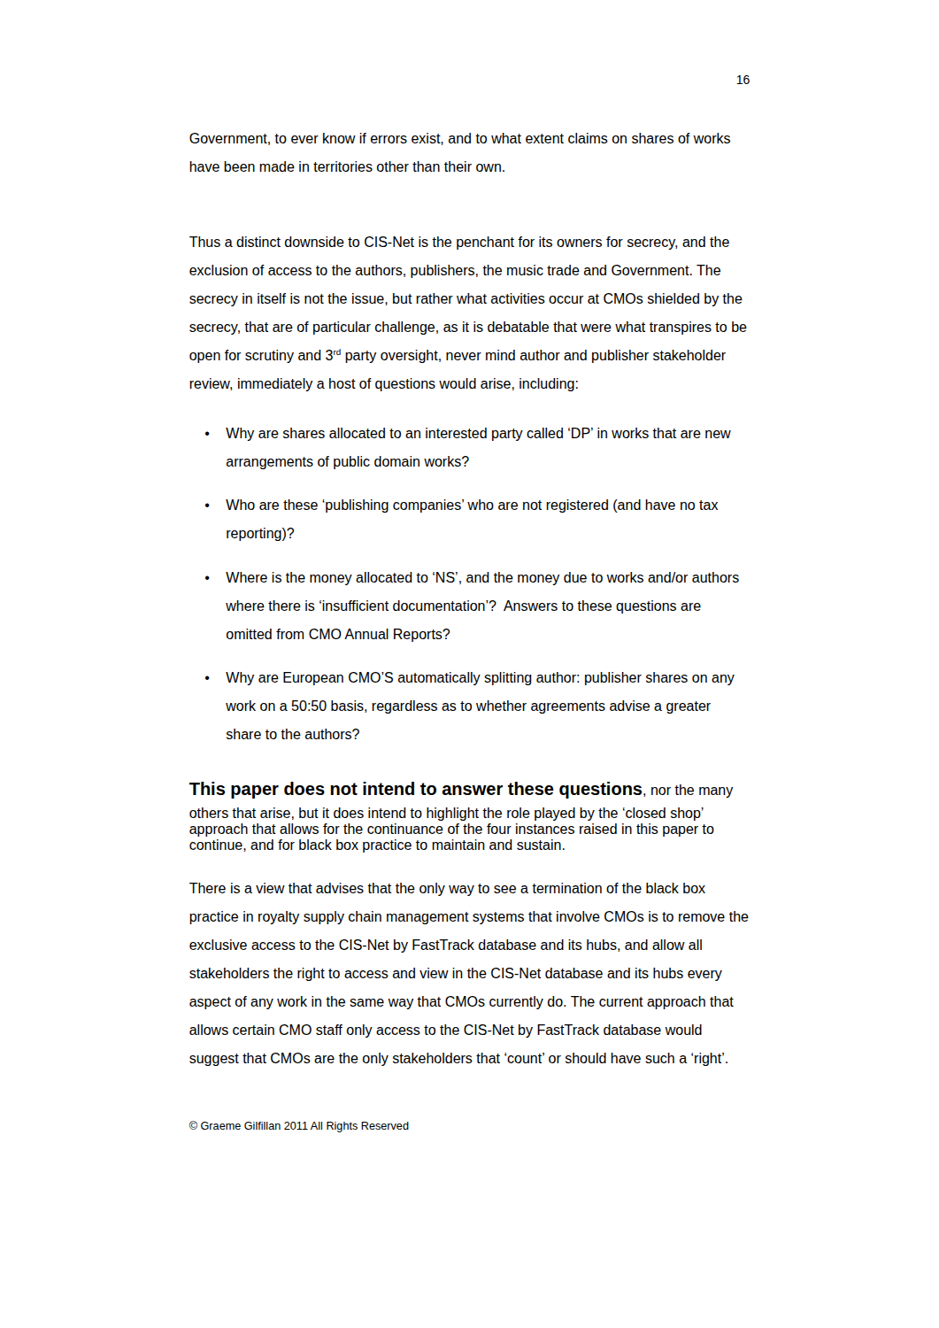16
Government, to ever know if errors exist, and to what extent claims on shares of works have been made in territories other than their own.
Thus a distinct downside to CIS-Net is the penchant for its owners for secrecy, and the exclusion of access to the authors, publishers, the music trade and Government. The secrecy in itself is not the issue, but rather what activities occur at CMOs shielded by the secrecy, that are of particular challenge, as it is debatable that were what transpires to be open for scrutiny and 3rd party oversight, never mind author and publisher stakeholder review, immediately a host of questions would arise, including:
Why are shares allocated to an interested party called ‘DP’ in works that are new arrangements of public domain works?
Who are these ‘publishing companies’ who are not registered (and have no tax reporting)?
Where is the money allocated to ‘NS’, and the money due to works and/or authors where there is ‘insufficient documentation’? Answers to these questions are omitted from CMO Annual Reports?
Why are European CMO’S automatically splitting author: publisher shares on any work on a 50:50 basis, regardless as to whether agreements advise a greater share to the authors?
This paper does not intend to answer these questions
, nor the many others that arise, but it does intend to highlight the role played by the ‘closed shop’ approach that allows for the continuance of the four instances raised in this paper to continue, and for black box practice to maintain and sustain.
There is a view that advises that the only way to see a termination of the black box practice in royalty supply chain management systems that involve CMOs is to remove the exclusive access to the CIS-Net by FastTrack database and its hubs, and allow all stakeholders the right to access and view in the CIS-Net database and its hubs every aspect of any work in the same way that CMOs currently do. The current approach that allows certain CMO staff only access to the CIS-Net by FastTrack database would suggest that CMOs are the only stakeholders that ‘count’ or should have such a ‘right’.
© Graeme Gilfillan 2011 All Rights Reserved